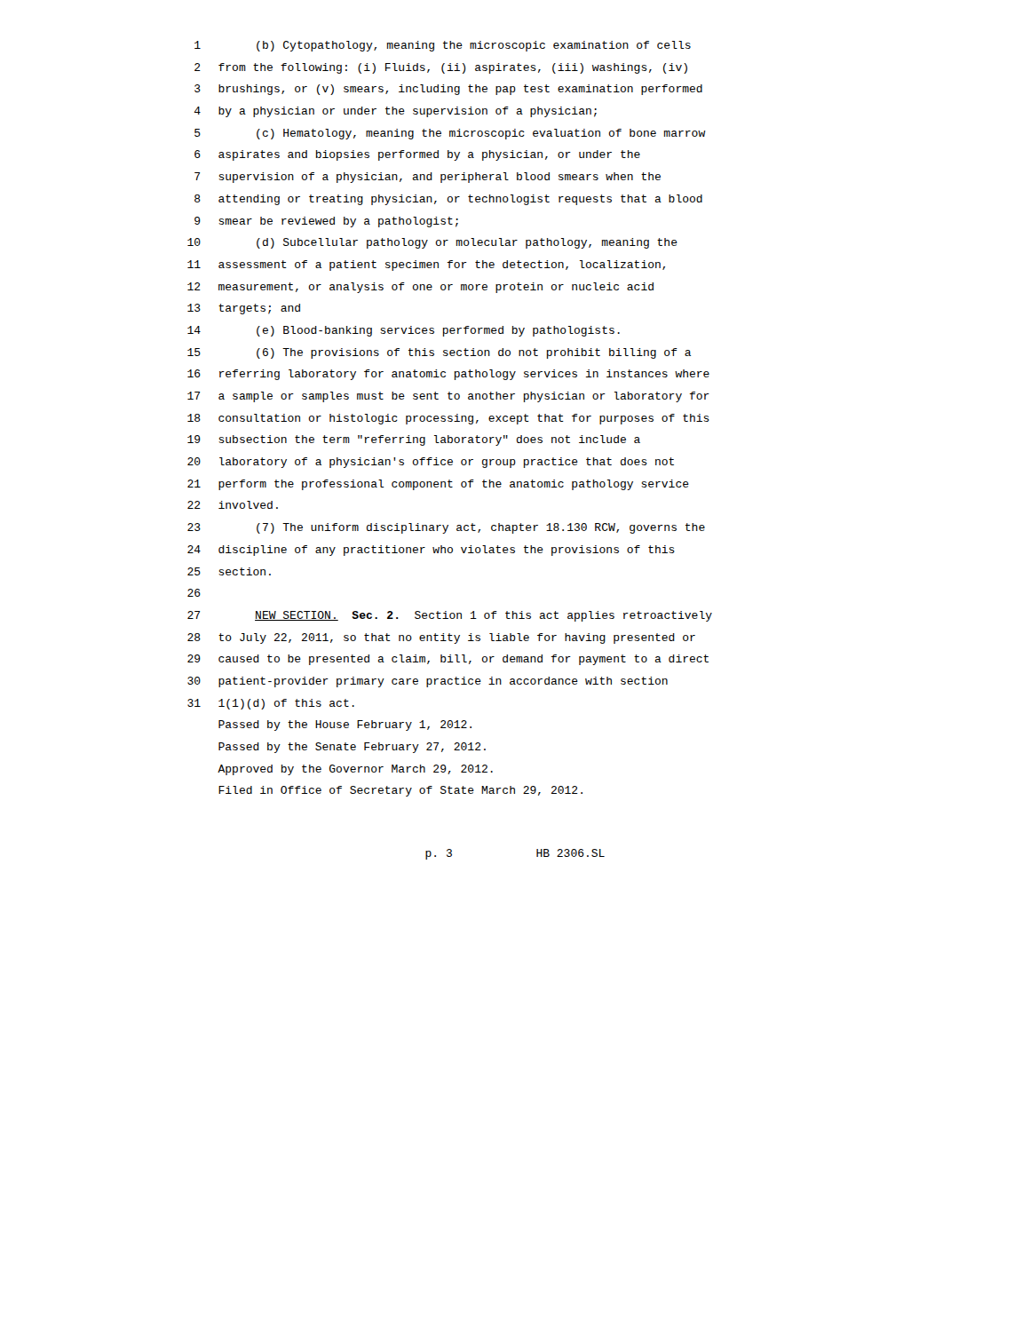(b) Cytopathology, meaning the microscopic examination of cells
from the following: (i) Fluids, (ii) aspirates, (iii) washings, (iv)
brushings, or (v) smears, including the pap test examination performed
by a physician or under the supervision of a physician;
(c) Hematology, meaning the microscopic evaluation of bone marrow
aspirates and biopsies performed by a physician, or under the
supervision of a physician, and peripheral blood smears when the
attending or treating physician, or technologist requests that a blood
smear be reviewed by a pathologist;
(d) Subcellular pathology or molecular pathology, meaning the
assessment of a patient specimen for the detection, localization,
measurement, or analysis of one or more protein or nucleic acid
targets; and
(e) Blood-banking services performed by pathologists.
(6) The provisions of this section do not prohibit billing of a
referring laboratory for anatomic pathology services in instances where
a sample or samples must be sent to another physician or laboratory for
consultation or histologic processing, except that for purposes of this
subsection the term "referring laboratory" does not include a
laboratory of a physician's office or group practice that does not
perform the professional component of the anatomic pathology service
involved.
(7) The uniform disciplinary act, chapter 18.130 RCW, governs the
discipline of any practitioner who violates the provisions of this
section.
NEW SECTION. Sec. 2. Section 1 of this act applies retroactively
to July 22, 2011, so that no entity is liable for having presented or
caused to be presented a claim, bill, or demand for payment to a direct
patient-provider primary care practice in accordance with section
1(1)(d) of this act.
Passed by the House February 1, 2012.
Passed by the Senate February 27, 2012.
Approved by the Governor March 29, 2012.
Filed in Office of Secretary of State March 29, 2012.
p. 3 HB 2306.SL